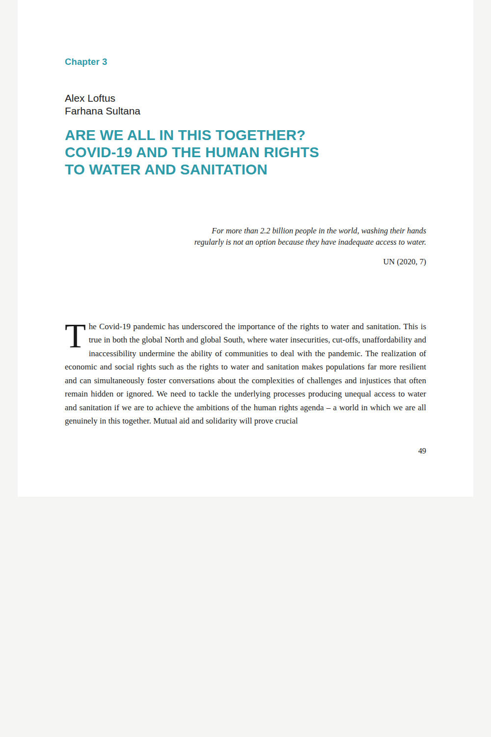Chapter 3
Alex Loftus Farhana Sultana
Are We All in This Together?
Covid-19 and the Human Rights
to Water and Sanitation
For more than 2.2 billion people in the world, washing their hands regularly is not an option because they have inadequate access to water.
UN (2020, 7)
The Covid-19 pandemic has underscored the importance of the rights to water and sanitation. This is true in both the global North and global South, where water insecurities, cut-offs, unaffordability and inaccessibility undermine the ability of communities to deal with the pandemic. The realization of economic and social rights such as the rights to water and sanitation makes populations far more resilient and can simultaneously foster conversations about the complexities of challenges and injustices that often remain hidden or ignored. We need to tackle the underlying processes producing unequal access to water and sanitation if we are to achieve the ambitions of the human rights agenda – a world in which we are all genuinely in this together. Mutual aid and solidarity will prove crucial
49